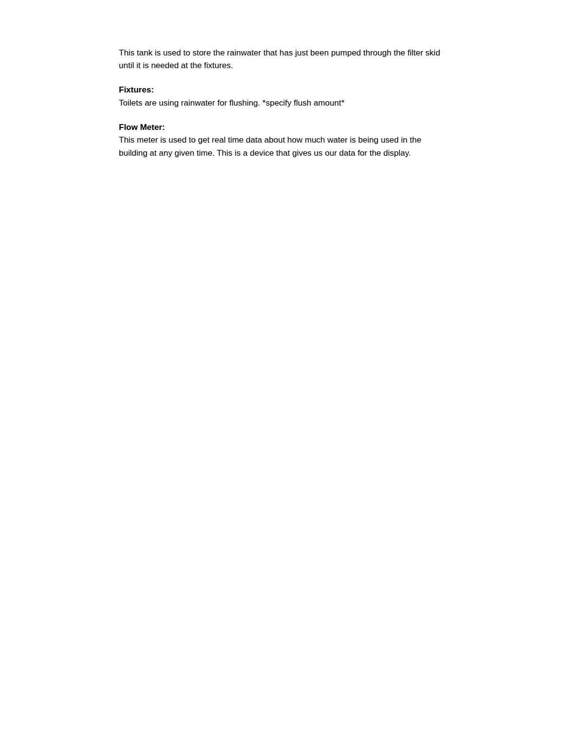This tank is used to store the rainwater that has just been pumped through the filter skid until it is needed at the fixtures.
Fixtures:
Toilets are using rainwater for flushing. *specify flush amount*
Flow Meter:
This meter is used to get real time data about how much water is being used in the building at any given time. This is a device that gives us our data for the display.